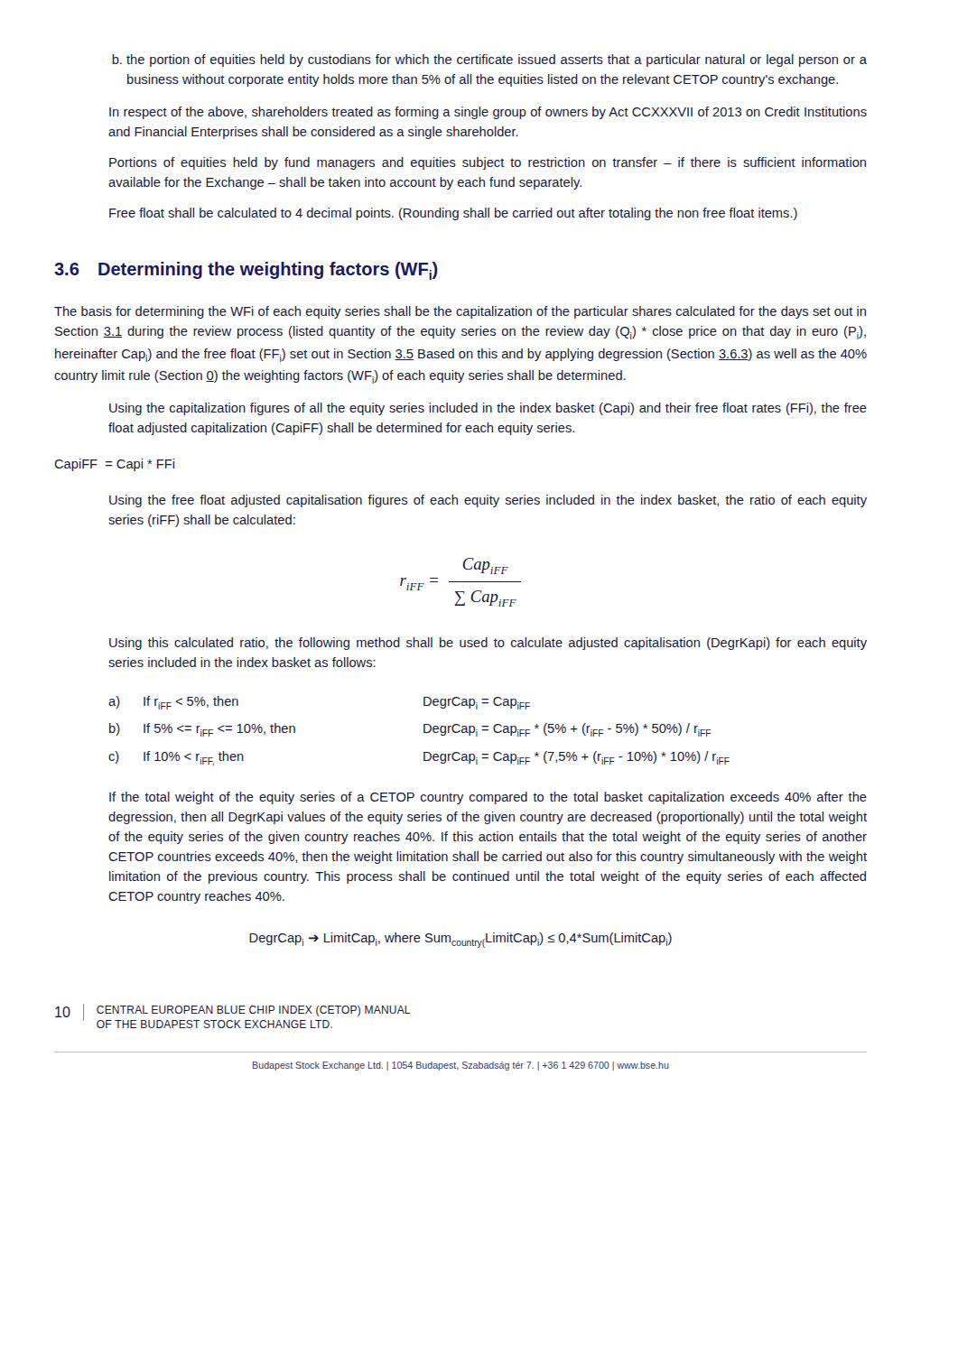the portion of equities held by custodians for which the certificate issued asserts that a particular natural or legal person or a business without corporate entity holds more than 5% of all the equities listed on the relevant CETOP country's exchange.
In respect of the above, shareholders treated as forming a single group of owners by Act CCXXXVII of 2013 on Credit Institutions and Financial Enterprises shall be considered as a single shareholder.
Portions of equities held by fund managers and equities subject to restriction on transfer – if there is sufficient information available for the Exchange – shall be taken into account by each fund separately.
Free float shall be calculated to 4 decimal points. (Rounding shall be carried out after totaling the non free float items.)
3.6 Determining the weighting factors (WFi)
The basis for determining the WFi of each equity series shall be the capitalization of the particular shares calculated for the days set out in Section 3.1 during the review process (listed quantity of the equity series on the review day (Qi) * close price on that day in euro (Pi), hereinafter Capi) and the free float (FFi) set out in Section 3.5 Based on this and by applying degression (Section 3.6.3) as well as the 40% country limit rule (Section 0) the weighting factors (WFi) of each equity series shall be determined.
Using the capitalization figures of all the equity series included in the index basket (Capi) and their free float rates (FFi), the free float adjusted capitalization (CapiFF) shall be determined for each equity series.
CapiFF = Capi * FFi
Using the free float adjusted capitalisation figures of each equity series included in the index basket, the ratio of each equity series (riFF) shall be calculated:
riFF = CapiFF ∑ CapiFF
Using this calculated ratio, the following method shall be used to calculate adjusted capitalisation (DegrKapi) for each equity series included in the index basket as follows:
| a) | If r iFF < 5%, then | DegrCap i = Cap iFF |
| b) | If 5% <= r iFF <= 10%, then | DegrCap i = Cap iFF * (5% + (r iFF - 5%) * 50%) / r iFF |
| c) | If 10% < r iFF, then | DegrCap i = Cap iFF * (7,5% + (r iFF - 10%) * 10%) / r iFF |
If the total weight of the equity series of a CETOP country compared to the total basket capitalization exceeds 40% after the degression, then all DegrKapi values of the equity series of the given country are decreased (proportionally) until the total weight of the equity series of the given country reaches 40%. If this action entails that the total weight of the equity series of another CETOP countries exceeds 40%, then the weight limitation shall be carried out also for this country simultaneously with the weight limitation of the previous country. This process shall be continued until the total weight of the equity series of each affected CETOP country reaches 40%.
DegrCapi ➔ LimitCapi, where Sumcountry(LimitCapi) ≤ 0,4*Sum(LimitCapi)
10
CENTRAL EUROPEAN BLUE CHIP INDEX (CETOP) MANUAL
OF THE BUDAPEST STOCK EXCHANGE LTD.
Budapest Stock Exchange Ltd. | 1054 Budapest, Szabadság tér 7. | +36 1 429 6700 | www.bse.hu